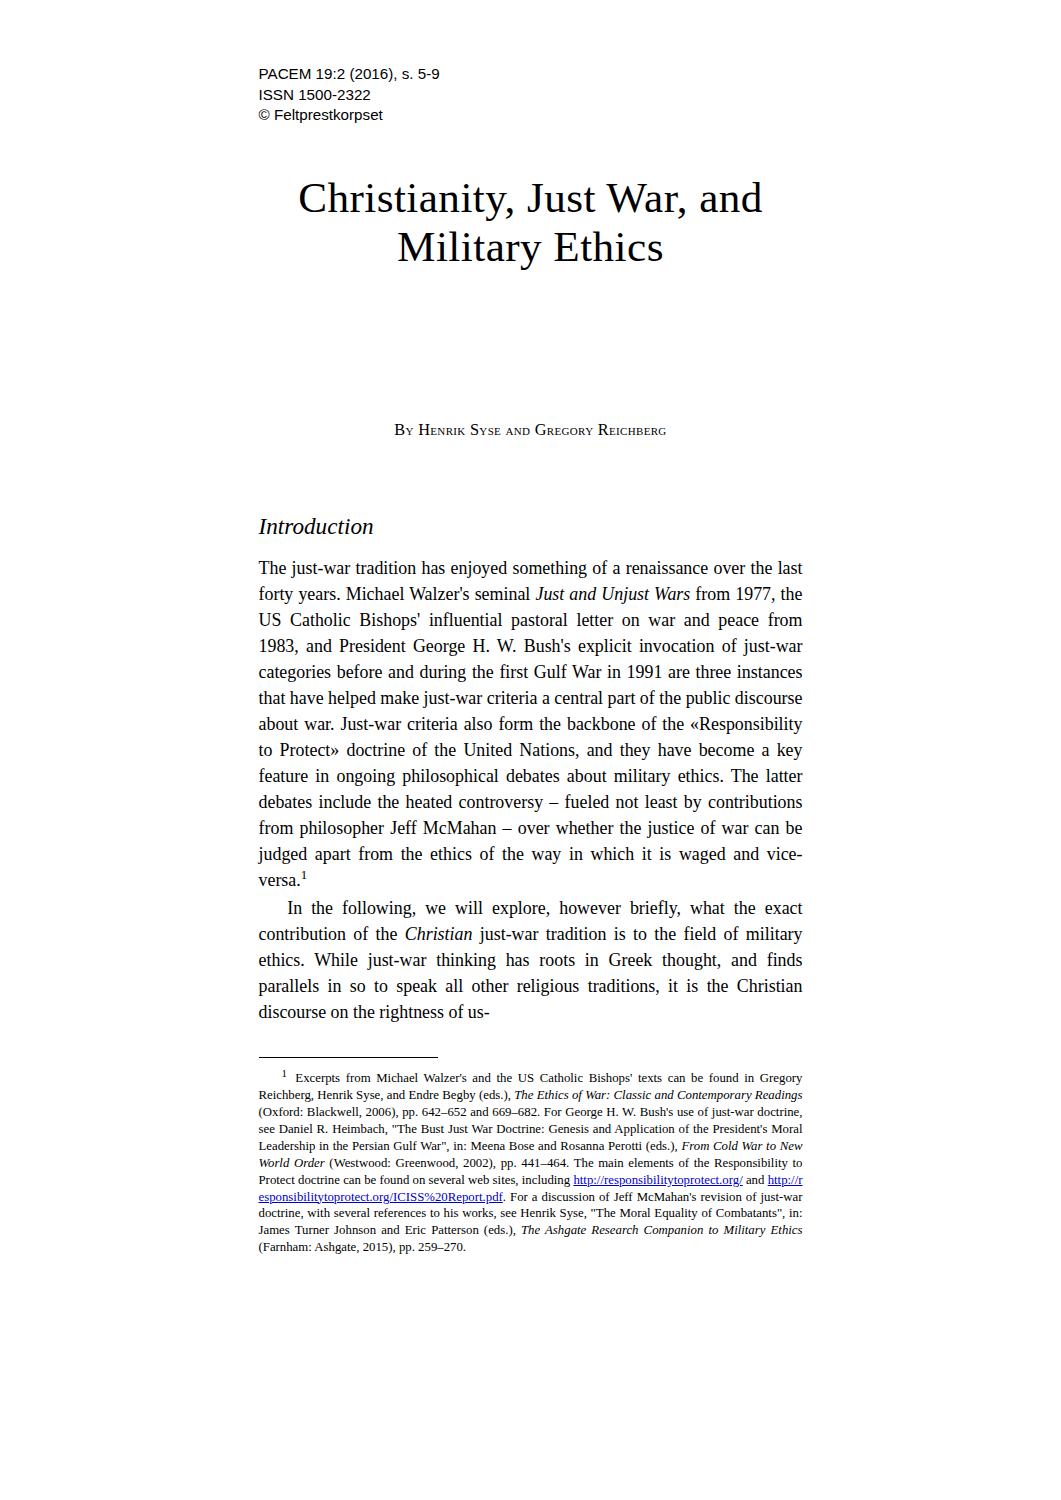PACEM 19:2 (2016), s. 5-9
ISSN 1500-2322
© Feltprestkorpset
Christianity, Just War, and
Military Ethics
By Henrik Syse and Gregory Reichberg
Introduction
The just-war tradition has enjoyed something of a renaissance over the last forty years. Michael Walzer's seminal Just and Unjust Wars from 1977, the US Catholic Bishops' influential pastoral letter on war and peace from 1983, and President George H. W. Bush's explicit invocation of just-war categories before and during the first Gulf War in 1991 are three instances that have helped make just-war criteria a central part of the public discourse about war. Just-war criteria also form the backbone of the «Responsibility to Protect» doctrine of the United Nations, and they have become a key feature in ongoing philosophical debates about military ethics. The latter debates include the heated controversy – fueled not least by contributions from philosopher Jeff McMahan – over whether the justice of war can be judged apart from the ethics of the way in which it is waged and vice-versa.1
In the following, we will explore, however briefly, what the exact contribution of the Christian just-war tradition is to the field of military ethics. While just-war thinking has roots in Greek thought, and finds parallels in so to speak all other religious traditions, it is the Christian discourse on the rightness of us-
1 Excerpts from Michael Walzer's and the US Catholic Bishops' texts can be found in Gregory Reichberg, Henrik Syse, and Endre Begby (eds.), The Ethics of War: Classic and Contemporary Readings (Oxford: Blackwell, 2006), pp. 642–652 and 669–682. For George H. W. Bush's use of just-war doctrine, see Daniel R. Heimbach, "The Bust Just War Doctrine: Genesis and Application of the President's Moral Leadership in the Persian Gulf War", in: Meena Bose and Rosanna Perotti (eds.), From Cold War to New World Order (Westwood: Greenwood, 2002), pp. 441–464. The main elements of the Responsibility to Protect doctrine can be found on several web sites, including http://responsibilitytoprotect.org/ and http://responsibilitytoprotect.org/ICISS%20Report.pdf. For a discussion of Jeff McMahan's revision of just-war doctrine, with several references to his works, see Henrik Syse, "The Moral Equality of Combatants", in: James Turner Johnson and Eric Patterson (eds.), The Ashgate Research Companion to Military Ethics (Farnham: Ashgate, 2015), pp. 259–270.